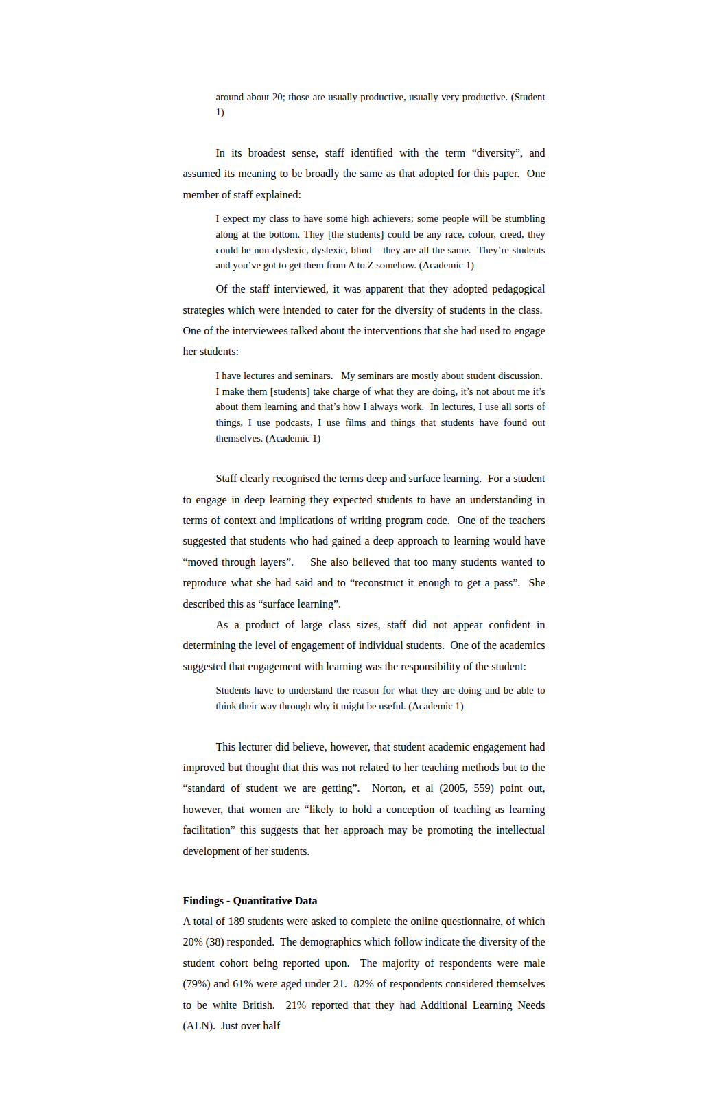around about 20; those are usually productive, usually very productive. (Student 1)
In its broadest sense, staff identified with the term “diversity”, and assumed its meaning to be broadly the same as that adopted for this paper. One member of staff explained:
I expect my class to have some high achievers; some people will be stumbling along at the bottom. They [the students] could be any race, colour, creed, they could be non-dyslexic, dyslexic, blind – they are all the same. They’re students and you’ve got to get them from A to Z somehow. (Academic 1)
Of the staff interviewed, it was apparent that they adopted pedagogical strategies which were intended to cater for the diversity of students in the class. One of the interviewees talked about the interventions that she had used to engage her students:
I have lectures and seminars. My seminars are mostly about student discussion. I make them [students] take charge of what they are doing, it’s not about me it’s about them learning and that’s how I always work. In lectures, I use all sorts of things, I use podcasts, I use films and things that students have found out themselves. (Academic 1)
Staff clearly recognised the terms deep and surface learning. For a student to engage in deep learning they expected students to have an understanding in terms of context and implications of writing program code. One of the teachers suggested that students who had gained a deep approach to learning would have “moved through layers”. She also believed that too many students wanted to reproduce what she had said and to “reconstruct it enough to get a pass”. She described this as “surface learning”.
As a product of large class sizes, staff did not appear confident in determining the level of engagement of individual students. One of the academics suggested that engagement with learning was the responsibility of the student:
Students have to understand the reason for what they are doing and be able to think their way through why it might be useful. (Academic 1)
This lecturer did believe, however, that student academic engagement had improved but thought that this was not related to her teaching methods but to the “standard of student we are getting”. Norton, et al (2005, 559) point out, however, that women are “likely to hold a conception of teaching as learning facilitation” this suggests that her approach may be promoting the intellectual development of her students.
Findings - Quantitative Data
A total of 189 students were asked to complete the online questionnaire, of which 20% (38) responded. The demographics which follow indicate the diversity of the student cohort being reported upon. The majority of respondents were male (79%) and 61% were aged under 21. 82% of respondents considered themselves to be white British. 21% reported that they had Additional Learning Needs (ALN). Just over half